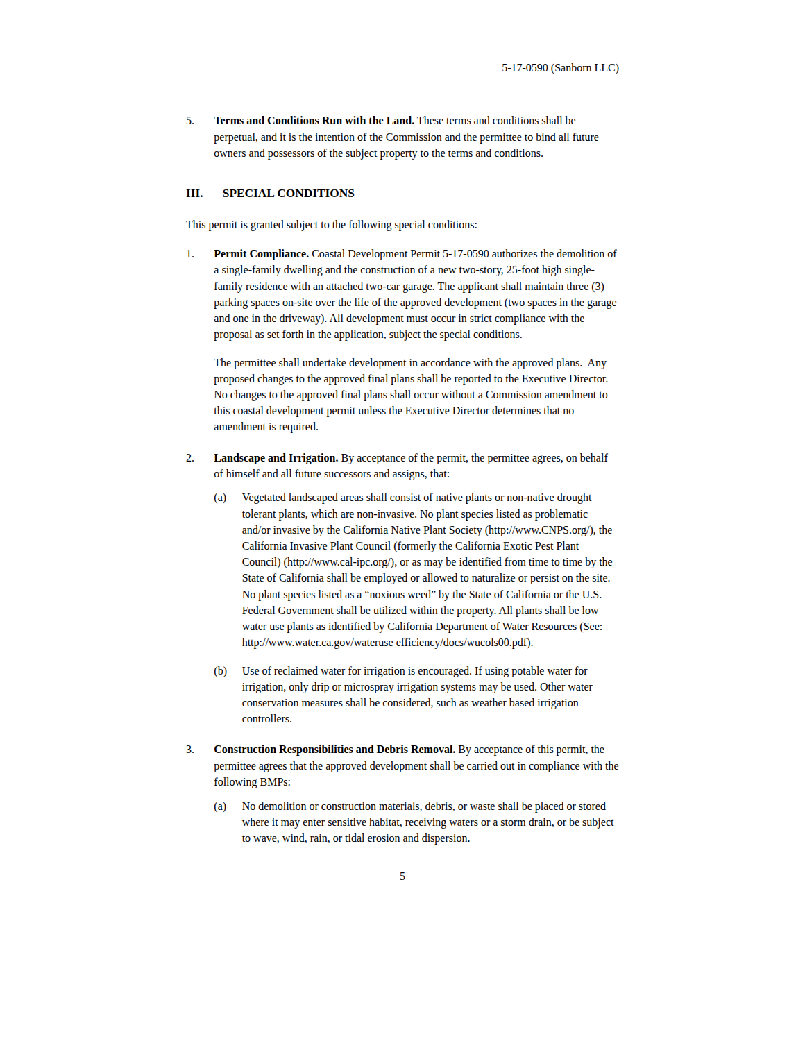5-17-0590 (Sanborn LLC)
5. Terms and Conditions Run with the Land. These terms and conditions shall be perpetual, and it is the intention of the Commission and the permittee to bind all future owners and possessors of the subject property to the terms and conditions.
III. SPECIAL CONDITIONS
This permit is granted subject to the following special conditions:
1. Permit Compliance. Coastal Development Permit 5-17-0590 authorizes the demolition of a single-family dwelling and the construction of a new two-story, 25-foot high single-family residence with an attached two-car garage. The applicant shall maintain three (3) parking spaces on-site over the life of the approved development (two spaces in the garage and one in the driveway). All development must occur in strict compliance with the proposal as set forth in the application, subject the special conditions.
The permittee shall undertake development in accordance with the approved plans. Any proposed changes to the approved final plans shall be reported to the Executive Director. No changes to the approved final plans shall occur without a Commission amendment to this coastal development permit unless the Executive Director determines that no amendment is required.
2. Landscape and Irrigation. By acceptance of the permit, the permittee agrees, on behalf of himself and all future successors and assigns, that:
(a) Vegetated landscaped areas shall consist of native plants or non-native drought tolerant plants, which are non-invasive. No plant species listed as problematic and/or invasive by the California Native Plant Society (http://www.CNPS.org/), the California Invasive Plant Council (formerly the California Exotic Pest Plant Council) (http://www.cal-ipc.org/), or as may be identified from time to time by the State of California shall be employed or allowed to naturalize or persist on the site. No plant species listed as a “noxious weed” by the State of California or the U.S. Federal Government shall be utilized within the property. All plants shall be low water use plants as identified by California Department of Water Resources (See: http://www.water.ca.gov/wateruse efficiency/docs/wucols00.pdf).
(b) Use of reclaimed water for irrigation is encouraged. If using potable water for irrigation, only drip or microspray irrigation systems may be used. Other water conservation measures shall be considered, such as weather based irrigation controllers.
3. Construction Responsibilities and Debris Removal. By acceptance of this permit, the permittee agrees that the approved development shall be carried out in compliance with the following BMPs:
(a) No demolition or construction materials, debris, or waste shall be placed or stored where it may enter sensitive habitat, receiving waters or a storm drain, or be subject to wave, wind, rain, or tidal erosion and dispersion.
5